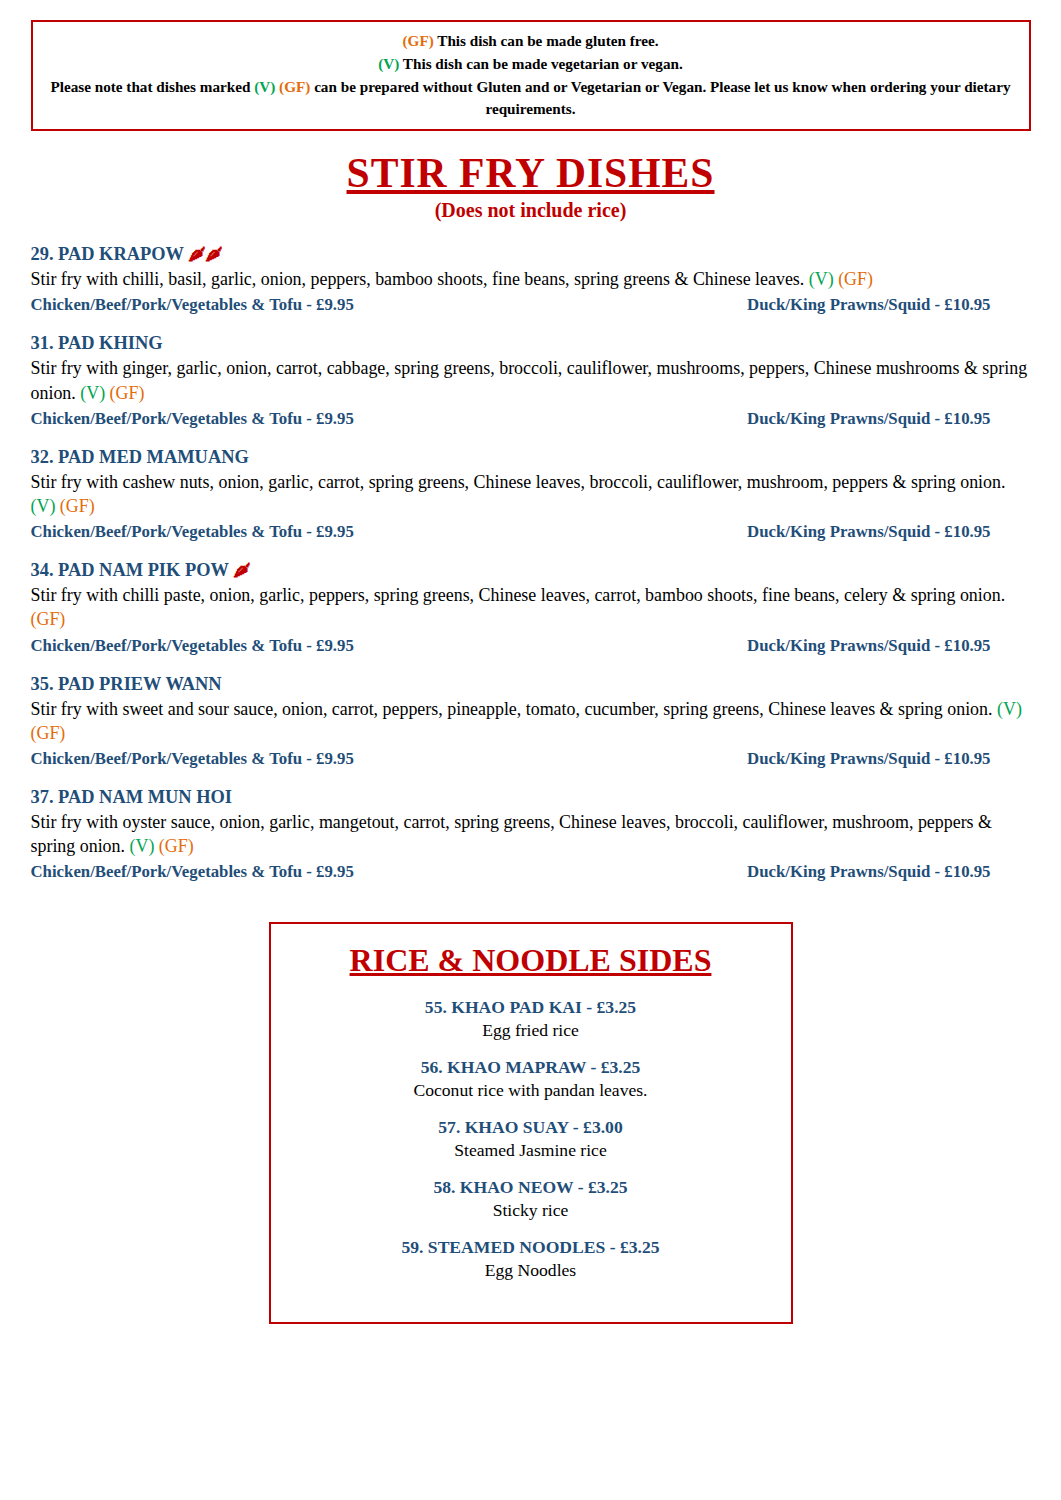(GF) This dish can be made gluten free.
(V) This dish can be made vegetarian or vegan.
Please note that dishes marked (V) (GF) can be prepared without Gluten and or Vegetarian or Vegan. Please let us know when ordering your dietary requirements.
STIR FRY DISHES
(Does not include rice)
29. PAD KRAPOW 🌶🌶
Stir fry with chilli, basil, garlic, onion, peppers, bamboo shoots, fine beans, spring greens & Chinese leaves. (V) (GF)
Chicken/Beef/Pork/Vegetables & Tofu - £9.95 Duck/King Prawns/Squid - £10.95
31. PAD KHING
Stir fry with ginger, garlic, onion, carrot, cabbage, spring greens, broccoli, cauliflower, mushrooms, peppers, Chinese mushrooms & spring onion. (V) (GF)
Chicken/Beef/Pork/Vegetables & Tofu - £9.95 Duck/King Prawns/Squid - £10.95
32. PAD MED MAMUANG
Stir fry with cashew nuts, onion, garlic, carrot, spring greens, Chinese leaves, broccoli, cauliflower, mushroom, peppers & spring onion. (V) (GF)
Chicken/Beef/Pork/Vegetables & Tofu - £9.95 Duck/King Prawns/Squid - £10.95
34. PAD NAM PIK POW 🌶
Stir fry with chilli paste, onion, garlic, peppers, spring greens, Chinese leaves, carrot, bamboo shoots, fine beans, celery & spring onion. (GF)
Chicken/Beef/Pork/Vegetables & Tofu - £9.95 Duck/King Prawns/Squid - £10.95
35. PAD PRIEW WANN
Stir fry with sweet and sour sauce, onion, carrot, peppers, pineapple, tomato, cucumber, spring greens, Chinese leaves & spring onion. (V) (GF)
Chicken/Beef/Pork/Vegetables & Tofu - £9.95 Duck/King Prawns/Squid - £10.95
37. PAD NAM MUN HOI
Stir fry with oyster sauce, onion, garlic, mangetout, carrot, spring greens, Chinese leaves, broccoli, cauliflower, mushroom, peppers & spring onion. (V) (GF)
Chicken/Beef/Pork/Vegetables & Tofu - £9.95 Duck/King Prawns/Squid - £10.95
RICE & NOODLE SIDES
55. KHAO PAD KAI - £3.25
Egg fried rice
56. KHAO MAPRAW - £3.25
Coconut rice with pandan leaves.
57. KHAO SUAY - £3.00
Steamed Jasmine rice
58. KHAO NEOW - £3.25
Sticky rice
59. STEAMED NOODLES - £3.25
Egg Noodles